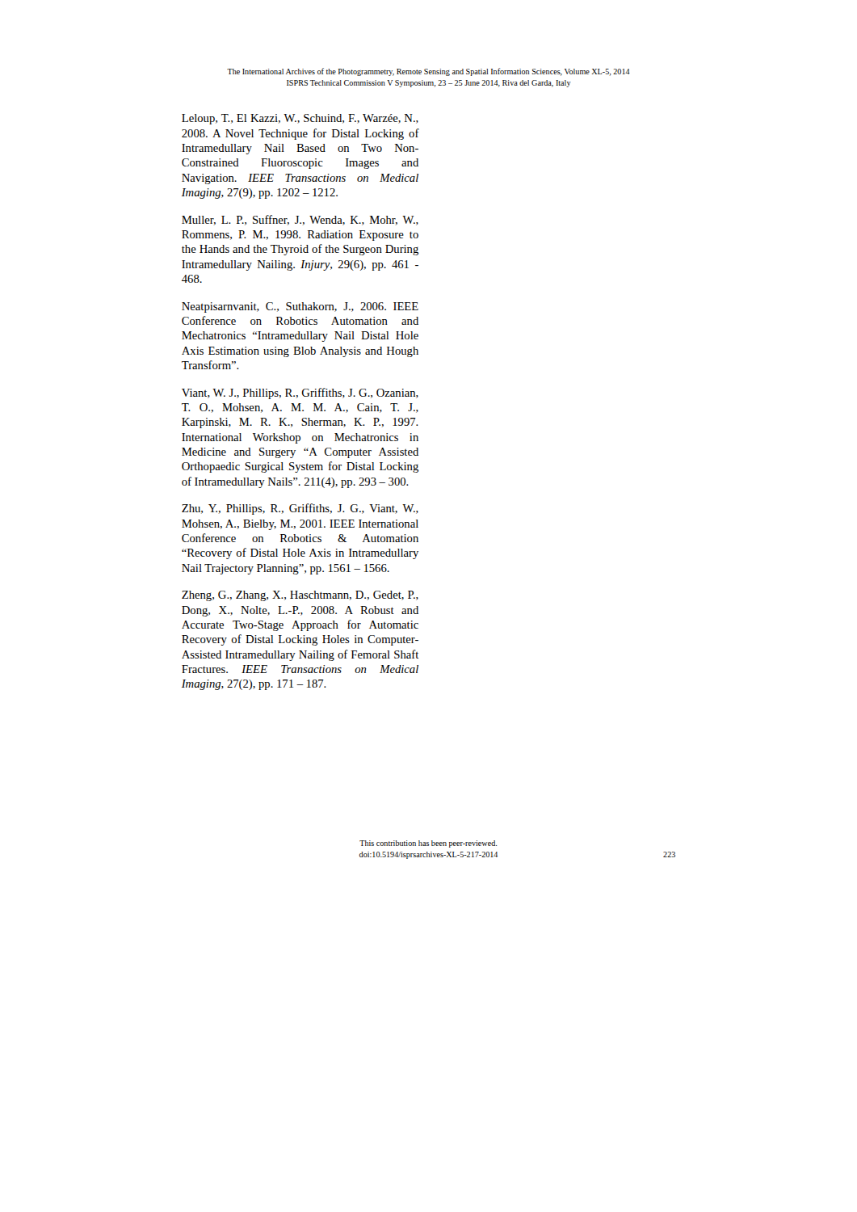The International Archives of the Photogrammetry, Remote Sensing and Spatial Information Sciences, Volume XL-5, 2014 ISPRS Technical Commission V Symposium, 23 – 25 June 2014, Riva del Garda, Italy
Leloup, T., El Kazzi, W., Schuind, F., Warzée, N., 2008. A Novel Technique for Distal Locking of Intramedullary Nail Based on Two Non-Constrained Fluoroscopic Images and Navigation. IEEE Transactions on Medical Imaging, 27(9), pp. 1202 – 1212.
Muller, L. P., Suffner, J., Wenda, K., Mohr, W., Rommens, P. M., 1998. Radiation Exposure to the Hands and the Thyroid of the Surgeon During Intramedullary Nailing. Injury, 29(6), pp. 461 - 468.
Neatpisarnvanit, C., Suthakorn, J., 2006. IEEE Conference on Robotics Automation and Mechatronics “Intramedullary Nail Distal Hole Axis Estimation using Blob Analysis and Hough Transform”.
Viant, W. J., Phillips, R., Griffiths, J. G., Ozanian, T. O., Mohsen, A. M. M. A., Cain, T. J., Karpinski, M. R. K., Sherman, K. P., 1997. International Workshop on Mechatronics in Medicine and Surgery “A Computer Assisted Orthopaedic Surgical System for Distal Locking of Intramedullary Nails”. 211(4), pp. 293 – 300.
Zhu, Y., Phillips, R., Griffiths, J. G., Viant, W., Mohsen, A., Bielby, M., 2001. IEEE International Conference on Robotics & Automation “Recovery of Distal Hole Axis in Intramedullary Nail Trajectory Planning”, pp. 1561 – 1566.
Zheng, G., Zhang, X., Haschtmann, D., Gedet, P., Dong, X., Nolte, L.-P., 2008. A Robust and Accurate Two-Stage Approach for Automatic Recovery of Distal Locking Holes in Computer-Assisted Intramedullary Nailing of Femoral Shaft Fractures. IEEE Transactions on Medical Imaging, 27(2), pp. 171 – 187.
This contribution has been peer-reviewed.
doi:10.5194/isprsarchives-XL-5-217-2014
223